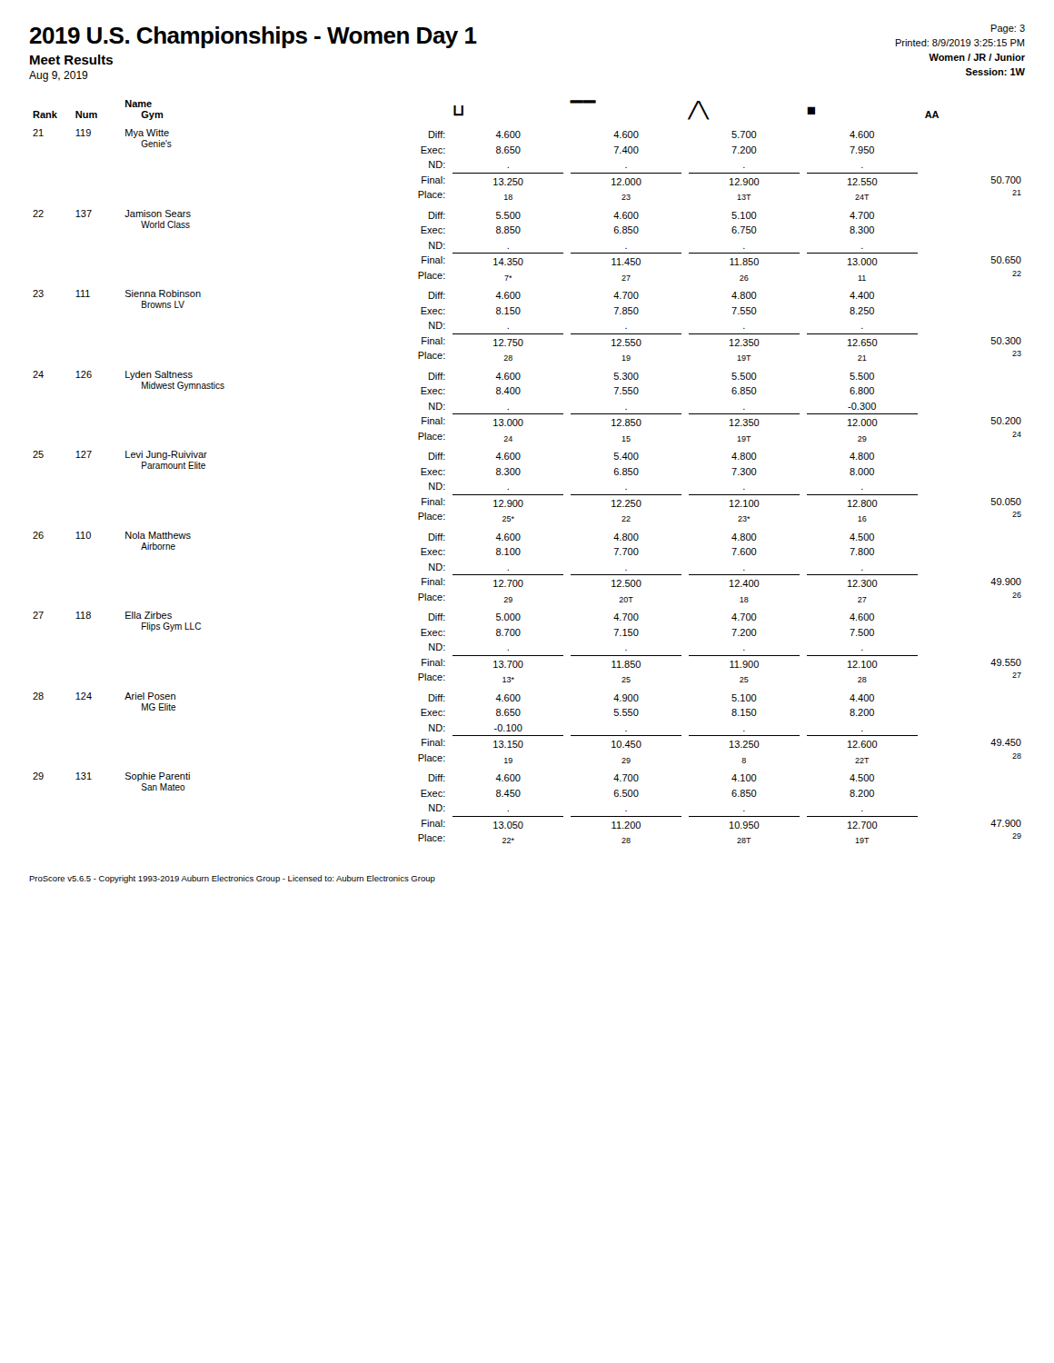2019 U.S. Championships - Women Day 1
Meet Results
Aug 9, 2019
Page: 3
Printed: 8/9/2019 3:25:15 PM
Women / JR / Junior
Session: 1W
| Rank | Num | Name Gym | | ⊔ | ▔▔ | ╱╲ | ■ | AA |
| --- | --- | --- | --- | --- | --- | --- | --- | --- |
| 21 | 119 | Mya Witte Genie's | Diff: Exec: ND: Final: Place: | 4.600 8.650 . 13.250 18 | 4.600 7.400 . 12.000 23 | 5.700 7.200 . 12.900 13T | 4.600 7.950 . 12.550 24T | 50.700 21 |
| 22 | 137 | Jamison Sears World Class | Diff: Exec: ND: Final: Place: | 5.500 8.850 . 14.350 7* | 4.600 6.850 . 11.450 27 | 5.100 6.750 . 11.850 26 | 4.700 8.300 . 13.000 11 | 50.650 22 |
| 23 | 111 | Sienna Robinson Browns LV | Diff: Exec: ND: Final: Place: | 4.600 8.150 . 12.750 28 | 4.700 7.850 . 12.550 19 | 4.800 7.550 . 12.350 19T | 4.400 8.250 . 12.650 21 | 50.300 23 |
| 24 | 126 | Lyden Saltness Midwest Gymnastics | Diff: Exec: ND: Final: Place: | 4.600 8.400 . 13.000 24 | 5.300 7.550 . 12.850 15 | 5.500 6.850 . 12.350 19T | 5.500 6.800 -0.300 12.000 29 | 50.200 24 |
| 25 | 127 | Levi Jung-Ruivivar Paramount Elite | Diff: Exec: ND: Final: Place: | 4.600 8.300 . 12.900 25* | 5.400 6.850 . 12.250 22 | 4.800 7.300 . 12.100 23* | 4.800 8.000 . 12.800 16 | 50.050 25 |
| 26 | 110 | Nola Matthews Airborne | Diff: Exec: ND: Final: Place: | 4.600 8.100 . 12.700 29 | 4.800 7.700 . 12.500 20T | 4.800 7.600 . 12.400 18 | 4.500 7.800 . 12.300 27 | 49.900 26 |
| 27 | 118 | Ella Zirbes Flips Gym LLC | Diff: Exec: ND: Final: Place: | 5.000 8.700 . 13.700 13* | 4.700 7.150 . 11.850 25 | 4.700 7.200 . 11.900 25 | 4.600 7.500 . 12.100 28 | 49.550 27 |
| 28 | 124 | Ariel Posen MG Elite | Diff: Exec: ND: Final: Place: | 4.600 8.650 -0.100 13.150 19 | 4.900 5.550 . 10.450 29 | 5.100 8.150 . 13.250 8 | 4.400 8.200 . 12.600 22T | 49.450 28 |
| 29 | 131 | Sophie Parenti San Mateo | Diff: Exec: ND: Final: Place: | 4.600 8.450 . 13.050 22* | 4.700 6.500 . 11.200 28 | 4.100 6.850 . 10.950 28T | 4.500 8.200 . 12.700 19T | 47.900 29 |
ProScore v5.6.5 - Copyright 1993-2019 Auburn Electronics Group - Licensed to: Auburn Electronics Group